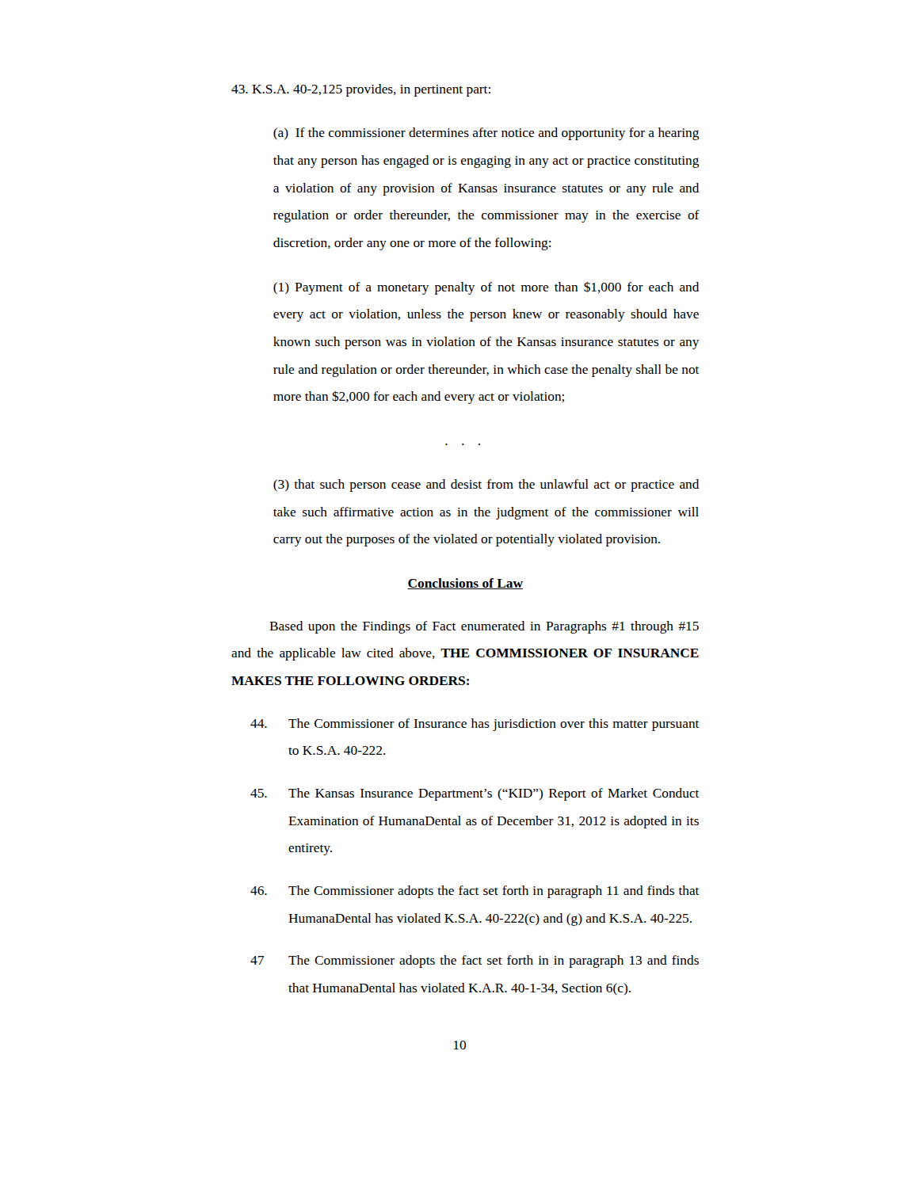43. K.S.A. 40-2,125 provides, in pertinent part:
(a) If the commissioner determines after notice and opportunity for a hearing that any person has engaged or is engaging in any act or practice constituting a violation of any provision of Kansas insurance statutes or any rule and regulation or order thereunder, the commissioner may in the exercise of discretion, order any one or more of the following:
(1) Payment of a monetary penalty of not more than $1,000 for each and every act or violation, unless the person knew or reasonably should have known such person was in violation of the Kansas insurance statutes or any rule and regulation or order thereunder, in which case the penalty shall be not more than $2,000 for each and every act or violation;
. . .
(3) that such person cease and desist from the unlawful act or practice and take such affirmative action as in the judgment of the commissioner will carry out the purposes of the violated or potentially violated provision.
Conclusions of Law
Based upon the Findings of Fact enumerated in Paragraphs #1 through #15 and the applicable law cited above, THE COMMISSIONER OF INSURANCE MAKES THE FOLLOWING ORDERS:
44. The Commissioner of Insurance has jurisdiction over this matter pursuant to K.S.A. 40-222.
45. The Kansas Insurance Department’s (“KID”) Report of Market Conduct Examination of HumanaDental as of December 31, 2012 is adopted in its entirety.
46. The Commissioner adopts the fact set forth in paragraph 11 and finds that HumanaDental has violated K.S.A. 40-222(c) and (g) and K.S.A. 40-225.
47 The Commissioner adopts the fact set forth in in paragraph 13 and finds that HumanaDental has violated K.A.R. 40-1-34, Section 6(c).
10